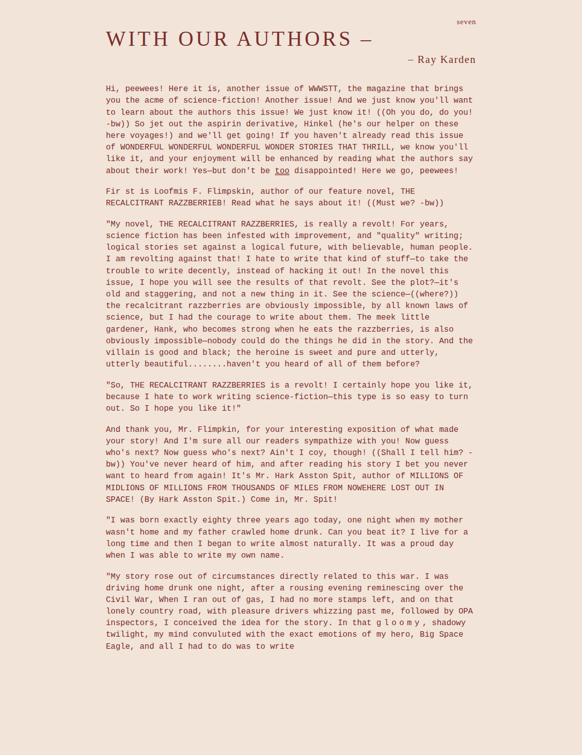seven
WITH OUR AUTHORS –
– Ray Karden
Hi, peewees! Here it is, another issue of WWWSTT, the magazine that brings you the acme of science-fiction! Another issue! And we just know you'll want to learn about the authors this issue! We just know it! ((Oh you do, do you! -bw)) So jet out the aspirin derivative, Hinkel (he's our helper on these here voyages!) and we'll get going! If you haven't already read this issue of WONDERFUL WONDERFUL WONDERFUL WONDER STORIES THAT THRILL, we know you'll like it, and your enjoyment will be enhanced by reading what the authors say about their work! Yes—but don't be too disappointed! Here we go, peewees!
Fir st is Loofmis F. Flimpskin, author of our feature novel, THE RECALCITRANT RAZZBERRIEB! Read what he says about it! ((Must we? -bw))
"My novel, THE RECALCITRANT RAZZBERRIES, is really a revolt! For years, science fiction has been infested with improvement, and "quality" writing; logical stories set against a logical future, with believable, human people. I am revolting against that! I hate to write that kind of stuff—to take the trouble to write decently, instead of hacking it out! In the novel this issue, I hope you will see the results of that revolt. See the plot?—it's old and staggering, and not a new thing in it. See the science—((where?)) the recalcitrant razzberries are obviously impossible, by all known laws of science, but I had the courage to write about them. The meek little gardener, Hank, who becomes strong when he eats the razzberries, is also obviously impossible—nobody could do the things he did in the story. And the villain is good and black; the heroine is sweet and pure and utterly, utterly beautiful........haven't you heard of all of them before?
"So, THE RECALCITRANT RAZZBERRIES is a revolt! I certainly hope you like it, because I hate to work writing science-fiction—this type is so easy to turn out. So I hope you like it!"
And thank you, Mr. Flimpkin, for your interesting exposition of what made your story! And I'm sure all our readers sympathize with you! Now guess who's next? Now guess who's next? Ain't I coy, though! ((Shall I tell him? -bw)) You've never heard of him, and after reading his story I bet you never want to heard from again! It's Mr. Hark Asston Spit, author of MILLIONS OF MIDLIONS OF MILLIONS FROM THOUSANDS OF MILES FROM NOWEHERE LOST OUT IN SPACE! (By Hark Asston Spit.) Come in, Mr. Spit!
"I was born exactly eighty three years ago today, one night when my mother wasn't home and my father crawled home drunk. Can you beat it? I live for a long time and then I began to write almost naturally. It was a proud day when I was able to write my own name.
"My story rose out of circumstances directly related to this war. I was driving home drunk one night, after a rousing evening reminescing over the Civil War, When I ran out of gas, I had no more stamps left, and on that lonely country road, with pleasure drivers whizzing past me, followed by OPA inspectors, I conceived the idea for the story. In that gloomy, shadowy twilight, my mind convuluted with the exact emotions of my hero, Big Space Eagle, and all I had to do was to write